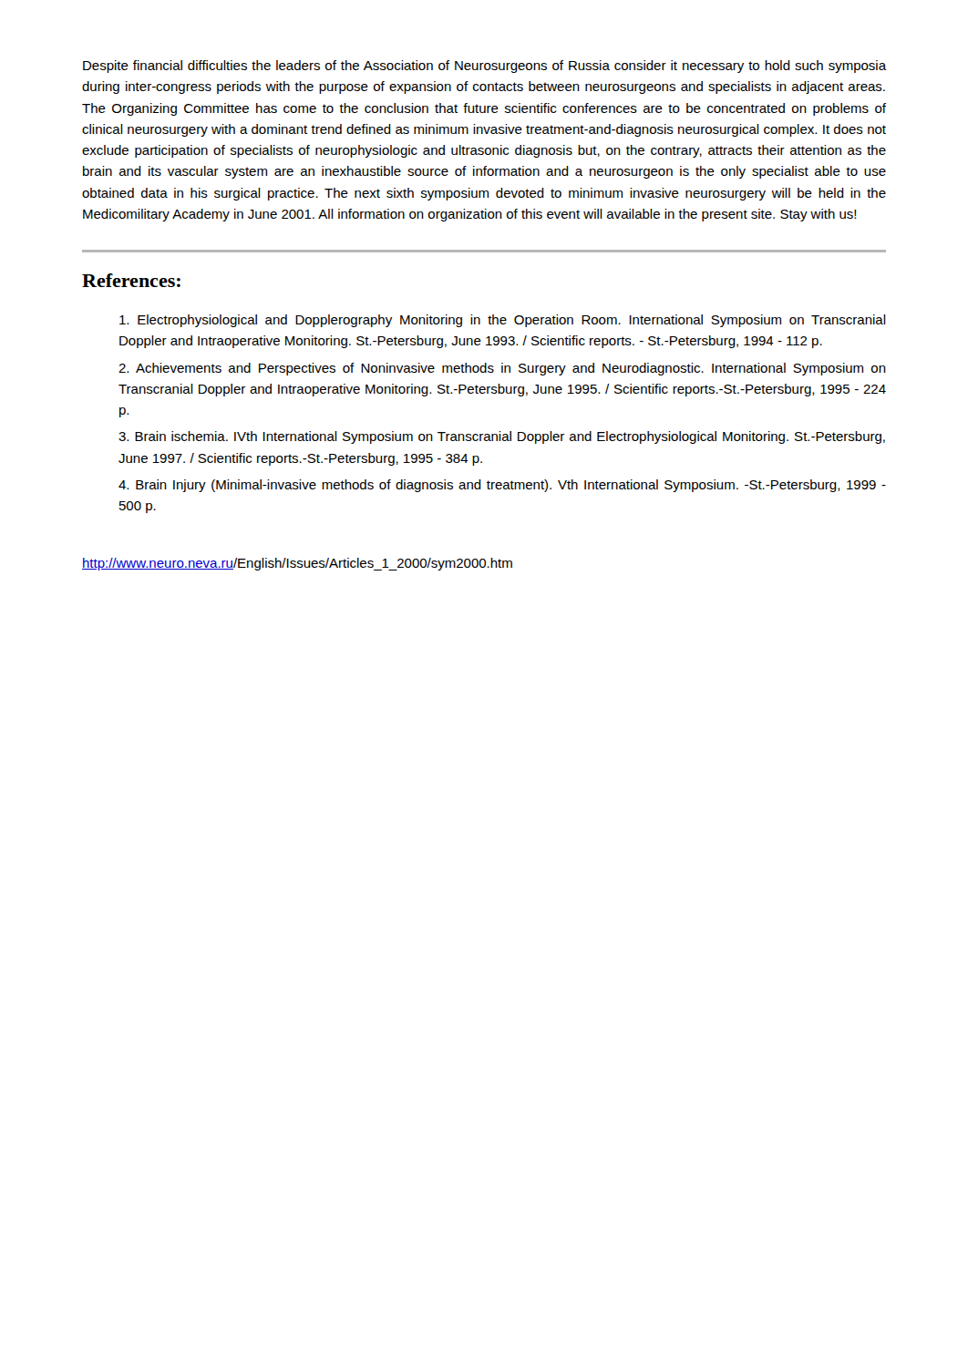Despite financial difficulties the leaders of the Association of Neurosurgeons of Russia consider it necessary to hold such symposia during inter-congress periods with the purpose of expansion of contacts between neurosurgeons and specialists in adjacent areas. The Organizing Committee has come to the conclusion that future scientific conferences are to be concentrated on problems of clinical neurosurgery with a dominant trend defined as minimum invasive treatment-and-diagnosis neurosurgical complex. It does not exclude participation of specialists of neurophysiologic and ultrasonic diagnosis but, on the contrary, attracts their attention as the brain and its vascular system are an inexhaustible source of information and a neurosurgeon is the only specialist able to use obtained data in his surgical practice. The next sixth symposium devoted to minimum invasive neurosurgery will be held in the Medicomilitary Academy in June 2001. All information on organization of this event will available in the present site. Stay with us!
References:
1. Electrophysiological and Dopplerography Monitoring in the Operation Room. International Symposium on Transcranial Doppler and Intraoperative Monitoring. St.-Petersburg, June 1993. / Scientific reports. - St.-Petersburg, 1994 - 112 p.
2. Achievements and Perspectives of Noninvasive methods in Surgery and Neurodiagnostic. International Symposium on Transcranial Doppler and Intraoperative Monitoring. St.-Petersburg, June 1995. / Scientific reports.-St.-Petersburg, 1995 - 224 p.
3. Brain ischemia. IVth International Symposium on Transcranial Doppler and Electrophysiological Monitoring. St.-Petersburg, June 1997. / Scientific reports.-St.-Petersburg, 1995 - 384 p.
4. Brain Injury (Minimal-invasive methods of diagnosis and treatment). Vth International Symposium. -St.-Petersburg, 1999 - 500 p.
http://www.neuro.neva.ru/English/Issues/Articles_1_2000/sym2000.htm